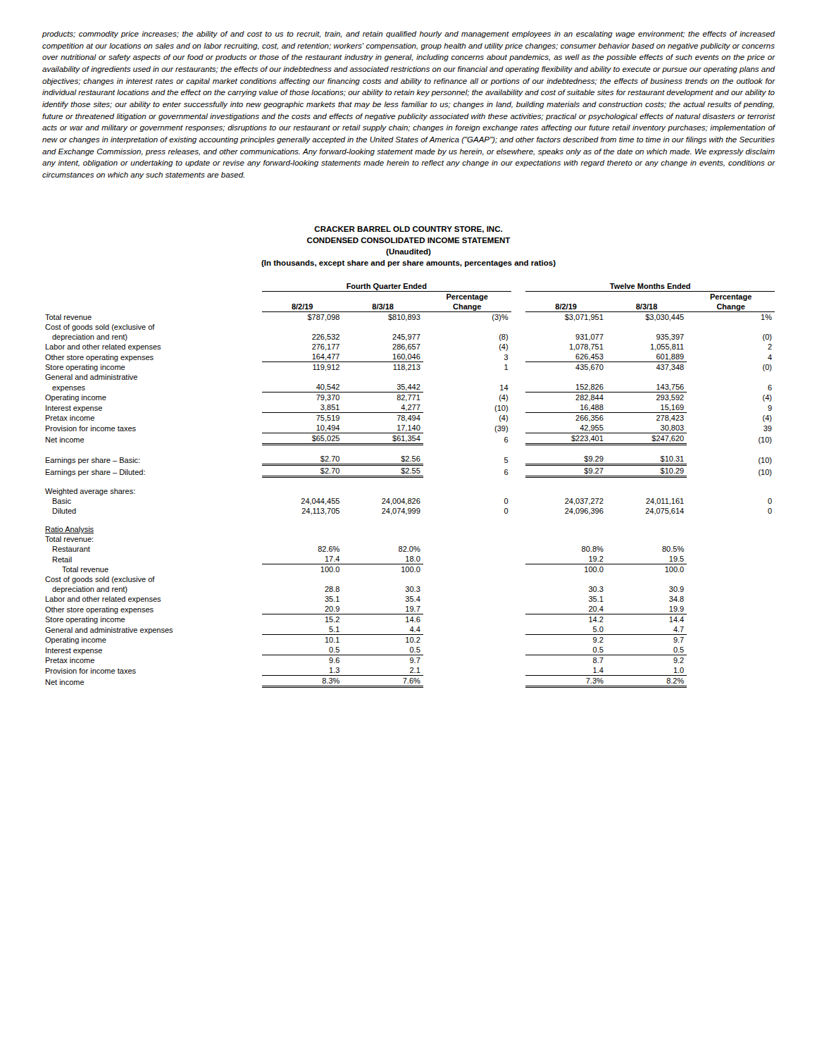products; commodity price increases; the ability of and cost to us to recruit, train, and retain qualified hourly and management employees in an escalating wage environment; the effects of increased competition at our locations on sales and on labor recruiting, cost, and retention; workers' compensation, group health and utility price changes; consumer behavior based on negative publicity or concerns over nutritional or safety aspects of our food or products or those of the restaurant industry in general, including concerns about pandemics, as well as the possible effects of such events on the price or availability of ingredients used in our restaurants; the effects of our indebtedness and associated restrictions on our financial and operating flexibility and ability to execute or pursue our operating plans and objectives; changes in interest rates or capital market conditions affecting our financing costs and ability to refinance all or portions of our indebtedness; the effects of business trends on the outlook for individual restaurant locations and the effect on the carrying value of those locations; our ability to retain key personnel; the availability and cost of suitable sites for restaurant development and our ability to identify those sites; our ability to enter successfully into new geographic markets that may be less familiar to us; changes in land, building materials and construction costs; the actual results of pending, future or threatened litigation or governmental investigations and the costs and effects of negative publicity associated with these activities; practical or psychological effects of natural disasters or terrorist acts or war and military or government responses; disruptions to our restaurant or retail supply chain; changes in foreign exchange rates affecting our future retail inventory purchases; implementation of new or changes in interpretation of existing accounting principles generally accepted in the United States of America ("GAAP"); and other factors described from time to time in our filings with the Securities and Exchange Commission, press releases, and other communications. Any forward-looking statement made by us herein, or elsewhere, speaks only as of the date on which made. We expressly disclaim any intent, obligation or undertaking to update or revise any forward-looking statements made herein to reflect any change in our expectations with regard thereto or any change in events, conditions or circumstances on which any such statements are based.
CRACKER BARREL OLD COUNTRY STORE, INC.
CONDENSED CONSOLIDATED INCOME STATEMENT
(Unaudited)
(In thousands, except share and per share amounts, percentages and ratios)
| | Fourth Quarter Ended | | Twelve Months Ended |
| | | | Percentage | | | | Percentage |
| | 8/2/19 | 8/3/18 | Change | | 8/2/19 | 8/3/18 | Change |
| Total revenue | $787,098 | $810,893 | (3)% | | $3,071,951 | $3,030,445 | 1% |
| Cost of goods sold (exclusive of | | | | | | | |
| depreciation and rent) | 226,532 | 245,977 | (8) | | 931,077 | 935,397 | (0) |
| Labor and other related expenses | 276,177 | 286,657 | (4) | | 1,078,751 | 1,055,811 | 2 |
| Other store operating expenses | 164,477 | 160,046 | 3 | | 626,453 | 601,889 | 4 |
| Store operating income | 119,912 | 118,213 | 1 | | 435,670 | 437,348 | (0) |
| General and administrative | | | | | | | |
| expenses | 40,542 | 35,442 | 14 | | 152,826 | 143,756 | 6 |
| Operating income | 79,370 | 82,771 | (4) | | 282,844 | 293,592 | (4) |
| Interest expense | 3,851 | 4,277 | (10) | | 16,488 | 15,169 | 9 |
| Pretax income | 75,519 | 78,494 | (4) | | 266,356 | 278,423 | (4) |
| Provision for income taxes | 10,494 | 17,140 | (39) | | 42,955 | 30,803 | 39 |
| Net income | $65,025 | $61,354 | 6 | | $223,401 | $247,620 | (10) |
| Earnings per share – Basic: | $2.70 | $2.56 | 5 | | $9.29 | $10.31 | (10) |
| Earnings per share – Diluted: | $2.70 | $2.55 | 6 | | $9.27 | $10.29 | (10) |
| Weighted average shares: | | | | | | | |
| Basic | 24,044,455 | 24,004,826 | 0 | | 24,037,272 | 24,011,161 | 0 |
| Diluted | 24,113,705 | 24,074,999 | 0 | | 24,096,396 | 24,075,614 | 0 |
| Ratio Analysis | | | | | | | |
| Total revenue: | | | | | | | |
| Restaurant | 82.6% | 82.0% | | | 80.8% | 80.5% | |
| Retail | 17.4 | 18.0 | | | 19.2 | 19.5 | |
| Total revenue | 100.0 | 100.0 | | | 100.0 | 100.0 | |
| Cost of goods sold (exclusive of | | | | | | | |
| depreciation and rent) | 28.8 | 30.3 | | | 30.3 | 30.9 | |
| Labor and other related expenses | 35.1 | 35.4 | | | 35.1 | 34.8 | |
| Other store operating expenses | 20.9 | 19.7 | | | 20.4 | 19.9 | |
| Store operating income | 15.2 | 14.6 | | | 14.2 | 14.4 | |
| General and administrative expenses | 5.1 | 4.4 | | | 5.0 | 4.7 | |
| Operating income | 10.1 | 10.2 | | | 9.2 | 9.7 | |
| Interest expense | 0.5 | 0.5 | | | 0.5 | 0.5 | |
| Pretax income | 9.6 | 9.7 | | | 8.7 | 9.2 | |
| Provision for income taxes | 1.3 | 2.1 | | | 1.4 | 1.0 | |
| Net income | 8.3% | 7.6% | | | 7.3% | 8.2% | |